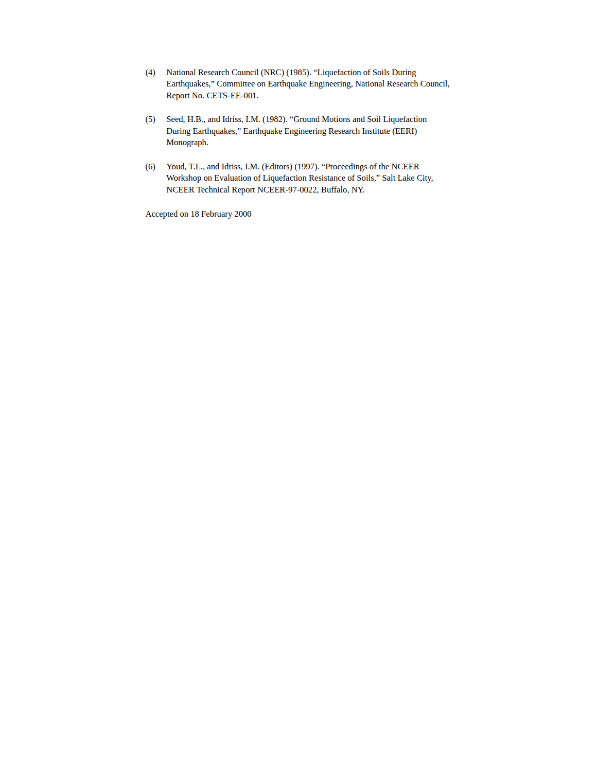(4) National Research Council (NRC) (1985). “Liquefaction of Soils During Earthquakes,” Committee on Earthquake Engineering, National Research Council, Report No. CETS-EE-001.
(5) Seed, H.B., and Idriss, I.M. (1982). “Ground Motions and Soil Liquefaction During Earthquakes,” Earthquake Engineering Research Institute (EERI) Monograph.
(6) Youd, T.L., and Idriss, I.M. (Editors) (1997). “Proceedings of the NCEER Workshop on Evaluation of Liquefaction Resistance of Soils,” Salt Lake City, NCEER Technical Report NCEER-97-0022, Buffalo, NY.
Accepted on 18 February 2000